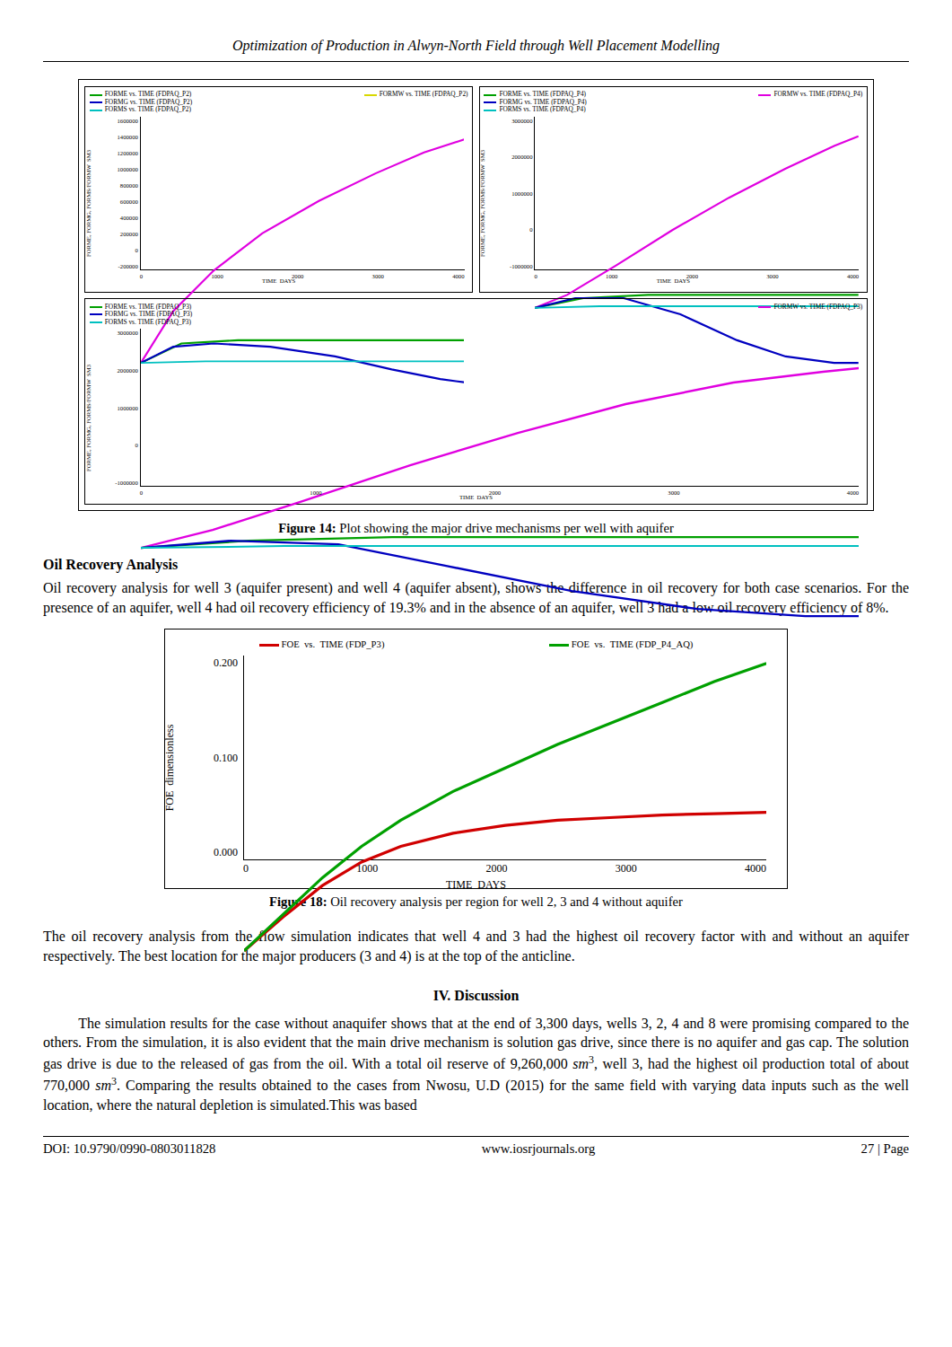Optimization of Production in Alwyn-North Field through Well Placement Modelling
FORME vs. TIME (FDPAQ_P2) FORMG vs. TIME (FDPAQ_P2) FORMS vs. TIME (FDPAQ_P2)
FORMW vs. TIME (FDPAQ_P2)
FORME, FORMG, FORMS/FORMW SM3
1600000
1400000
1200000
1000000
800000
600000
400000
200000
0
-200000
01000200030004000
TIME DAYS
FORME vs. TIME (FDPAQ_P4) FORMG vs. TIME (FDPAQ_P4) FORMS vs. TIME (FDPAQ_P4)
FORMW vs. TIME (FDPAQ_P4)
FORME, FORMG, FORMS/FORMW SM3
3000000
2000000
1000000
0
-1000000
01000200030004000
TIME DAYS
FORME vs. TIME (FDPAQ_P3) FORMG vs. TIME (FDPAQ_P3) FORMS vs. TIME (FDPAQ_P3)
FORMW vs. TIME (FDPAQ_P3)
FORME, FORMG, FORMS/FORMW SM3
3000000
2000000
1000000
0
-1000000
01000200030004000
TIME DAYS
Figure 14: Plot showing the major drive mechanisms per well with aquifer
Oil Recovery Analysis
Oil recovery analysis for well 3 (aquifer present) and well 4 (aquifer absent), shows the difference in oil recovery for both case scenarios. For the presence of an aquifer, well 4 had oil recovery efficiency of 19.3% and in the absence of an aquifer, well 3 had a low oil recovery efficiency of 8%.
FOE vs. TIME (FDP_P3) FOE vs. TIME (FDP_P4_AQ)
FOE dimensionless
0.200
0.100
0.000
01000200030004000
TIME DAYS
Figure 18: Oil recovery analysis per region for well 2, 3 and 4 without aquifer
The oil recovery analysis from the flow simulation indicates that well 4 and 3 had the highest oil recovery factor with and without an aquifer respectively. The best location for the major producers (3 and 4) is at the top of the anticline.
IV. Discussion
The simulation results for the case without anaquifer shows that at the end of 3,300 days, wells 3, 2, 4 and 8 were promising compared to the others. From the simulation, it is also evident that the main drive mechanism is solution gas drive, since there is no aquifer and gas cap. The solution gas drive is due to the released of gas from the oil. With a total oil reserve of 9,260,000 sm3, well 3, had the highest oil production total of about 770,000 sm3. Comparing the results obtained to the cases from Nwosu, U.D (2015) for the same field with varying data inputs such as the well location, where the natural depletion is simulated.This was based
DOI: 10.9790/0990-0803011828
www.iosrjournals.org
27 | Page